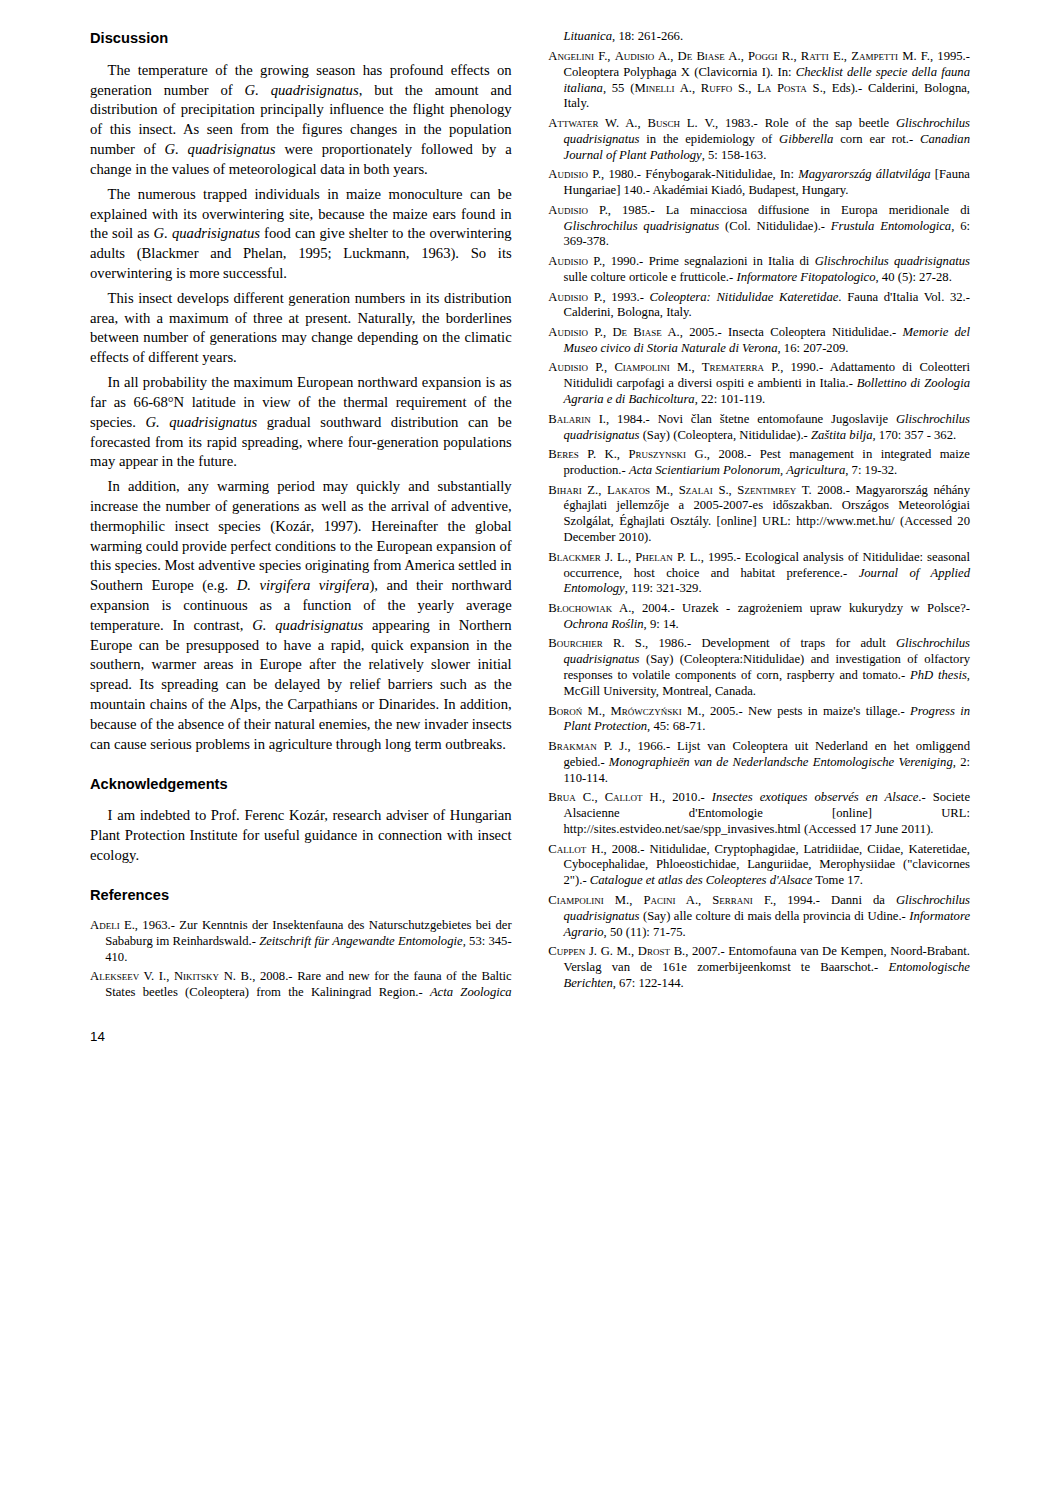Discussion
The temperature of the growing season has profound effects on generation number of G. quadrisignatus, but the amount and distribution of precipitation principally influence the flight phenology of this insect. As seen from the figures changes in the population number of G. quadrisignatus were proportionately followed by a change in the values of meteorological data in both years.
The numerous trapped individuals in maize monoculture can be explained with its overwintering site, because the maize ears found in the soil as G. quadrisignatus food can give shelter to the overwintering adults (Blackmer and Phelan, 1995; Luckmann, 1963). So its overwintering is more successful.
This insect develops different generation numbers in its distribution area, with a maximum of three at present. Naturally, the borderlines between number of generations may change depending on the climatic effects of different years.
In all probability the maximum European northward expansion is as far as 66-68°N latitude in view of the thermal requirement of the species. G. quadrisignatus gradual southward distribution can be forecasted from its rapid spreading, where four-generation populations may appear in the future.
In addition, any warming period may quickly and substantially increase the number of generations as well as the arrival of adventive, thermophilic insect species (Kozár, 1997). Hereinafter the global warming could provide perfect conditions to the European expansion of this species. Most adventive species originating from America settled in Southern Europe (e.g. D. virgifera virgifera), and their northward expansion is continuous as a function of the yearly average temperature. In contrast, G. quadrisignatus appearing in Northern Europe can be presupposed to have a rapid, quick expansion in the southern, warmer areas in Europe after the relatively slower initial spread. Its spreading can be delayed by relief barriers such as the mountain chains of the Alps, the Carpathians or Dinarides. In addition, because of the absence of their natural enemies, the new invader insects can cause serious problems in agriculture through long term outbreaks.
Acknowledgements
I am indebted to Prof. Ferenc Kozár, research adviser of Hungarian Plant Protection Institute for useful guidance in connection with insect ecology.
References
Adeli E., 1963.- Zur Kenntnis der Insektenfauna des Naturschutzgebietes bei der Sababurg im Reinhardswald.- Zeitschrift für Angewandte Entomologie, 53: 345-410.
Alekseev V. I., Nikitsky N. B., 2008.- Rare and new for the fauna of the Baltic States beetles (Coleoptera) from the Kaliningrad Region.- Acta Zoologica Lituanica, 18: 261-266.
Angelini F., Audisio A., De Biase A., Poggi R., Ratti E., Zampetti M. F., 1995.- Coleoptera Polyphaga X (Clavicornia I). In: Checklist delle specie della fauna italiana, 55 (Minelli A., Ruffo S., La Posta S., Eds).- Calderini, Bologna, Italy.
Attwater W. A., Busch L. V., 1983.- Role of the sap beetle Glischrochilus quadrisignatus in the epidemiology of Gibberella corn ear rot.- Canadian Journal of Plant Pathology, 5: 158-163.
Audisio P., 1980.- Fénybogarak-Nitidulidae, In: Magyarország állatvilága [Fauna Hungariae] 140.- Akadémiai Kiadó, Budapest, Hungary.
Audisio P., 1985.- La minacciosa diffusione in Europa meridionale di Glischrochilus quadrisignatus (Col. Nitidulidae).- Frustula Entomologica, 6: 369-378.
Audisio P., 1990.- Prime segnalazioni in Italia di Glischrochilus quadrisignatus sulle colture orticole e frutticole.- Informatore Fitopatologico, 40 (5): 27-28.
Audisio P., 1993.- Coleoptera: Nitidulidae Kateretidae. Fauna d'Italia Vol. 32.- Calderini, Bologna, Italy.
Audisio P., De Biase A., 2005.- Insecta Coleoptera Nitidulidae.- Memorie del Museo civico di Storia Naturale di Verona, 16: 207-209.
Audisio P., Ciampolini M., Trematerra P., 1990.- Adattamento di Coleotteri Nitidulidi carpofagi a diversi ospiti e ambienti in Italia.- Bollettino di Zoologia Agraria e di Bachicoltura, 22: 101-119.
Balarin I., 1984.- Novi član štetne entomofaune Jugoslavije Glischrochilus quadrisignatus (Say) (Coleoptera, Nitidulidae).- Zaštita bilja, 170: 357 - 362.
Beres P. K., Pruszynski G., 2008.- Pest management in integrated maize production.- Acta Scientiarium Polonorum, Agricultura, 7: 19-32.
Bihari Z., Lakatos M., Szalai S., Szentimrey T. 2008.- Magyarország néhány éghajlati jellemzője a 2005-2007-es időszakban. Országos Meteorológiai Szolgálat, Éghajlati Osztály. [online] URL: http://www.met.hu/ (Accessed 20 December 2010).
Blackmer J. L., Phelan P. L., 1995.- Ecological analysis of Nitidulidae: seasonal occurrence, host choice and habitat preference.- Journal of Applied Entomology, 119: 321-329.
Błochowiak A., 2004.- Urazek - zagrożeniem upraw kukurydzy w Polsce?- Ochrona Roślin, 9: 14.
Bourchier R. S., 1986.- Development of traps for adult Glischrochilus quadrisignatus (Say) (Coleoptera:Nitidulidae) and investigation of olfactory responses to volatile components of corn, raspberry and tomato.- PhD thesis, McGill University, Montreal, Canada.
Boroń M., Mrówczyński M., 2005.- New pests in maize's tillage.- Progress in Plant Protection, 45: 68-71.
Brakman P. J., 1966.- Lijst van Coleoptera uit Nederland en het omliggend gebied.- Monographieën van de Nederlandsche Entomologische Vereniging, 2: 110-114.
Brua C., Callot H., 2010.- Insectes exotiques observés en Alsace.- Societe Alsacienne d'Entomologie [online] URL: http://sites.estvideo.net/sae/spp_invasives.html (Accessed 17 June 2011).
Callot H., 2008.- Nitidulidae, Cryptophagidae, Latridiidae, Ciidae, Kateretidae, Cybocephalidae, Phloeostichidae, Languriidae, Merophysiidae ("clavicornes 2").- Catalogue et atlas des Coleopteres d'Alsace Tome 17.
Ciampolini M., Pacini A., Serrani F., 1994.- Danni da Glischrochilus quadrisignatus (Say) alle colture di mais della provincia di Udine.- Informatore Agrario, 50 (11): 71-75.
Cuppen J. G. M., Drost B., 2007.- Entomofauna van De Kempen, Noord-Brabant. Verslag van de 161e zomerbijeenkomst te Baarschot.- Entomologische Berichten, 67: 122-144.
14